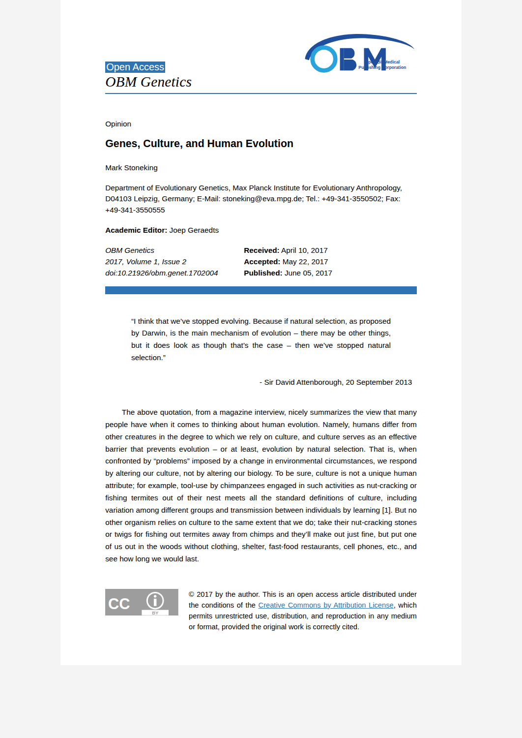Open Access
OBM Genetics
OBM — Open BioMedical Publishing Corporation Open BioMedical Publishing Corporation
Opinion
Genes, Culture, and Human Evolution
Mark Stoneking
Department of Evolutionary Genetics, Max Planck Institute for Evolutionary Anthropology, D04103 Leipzig, Germany; E-Mail: stoneking@eva.mpg.de; Tel.: +49-341-3550502; Fax: +49-341-3550555
Academic Editor: Joep Geraedts
OBM Genetics
2017, Volume 1, Issue 2
doi:10.21926/obm.genet.1702004
Received: April 10, 2017
Accepted: May 22, 2017
Published: June 05, 2017
“I think that we’ve stopped evolving. Because if natural selection, as proposed by Darwin, is the main mechanism of evolution – there may be other things, but it does look as though that’s the case – then we’ve stopped natural selection.”
- Sir David Attenborough, 20 September 2013
The above quotation, from a magazine interview, nicely summarizes the view that many people have when it comes to thinking about human evolution. Namely, humans differ from other creatures in the degree to which we rely on culture, and culture serves as an effective barrier that prevents evolution – or at least, evolution by natural selection. That is, when confronted by “problems” imposed by a change in environmental circumstances, we respond by altering our culture, not by altering our biology. To be sure, culture is not a unique human attribute; for example, tool-use by chimpanzees engaged in such activities as nut-cracking or fishing termites out of their nest meets all the standard definitions of culture, including variation among different groups and transmission between individuals by learning [1]. But no other organism relies on culture to the same extent that we do; take their nut-cracking stones or twigs for fishing out termites away from chimps and they’ll make out just fine, but put one of us out in the woods without clothing, shelter, fast-food restaurants, cell phones, etc., and see how long we would last.
CC BY CC BY
© 2017 by the author. This is an open access article distributed under the conditions of the Creative Commons by Attribution License, which permits unrestricted use, distribution, and reproduction in any medium or format, provided the original work is correctly cited.